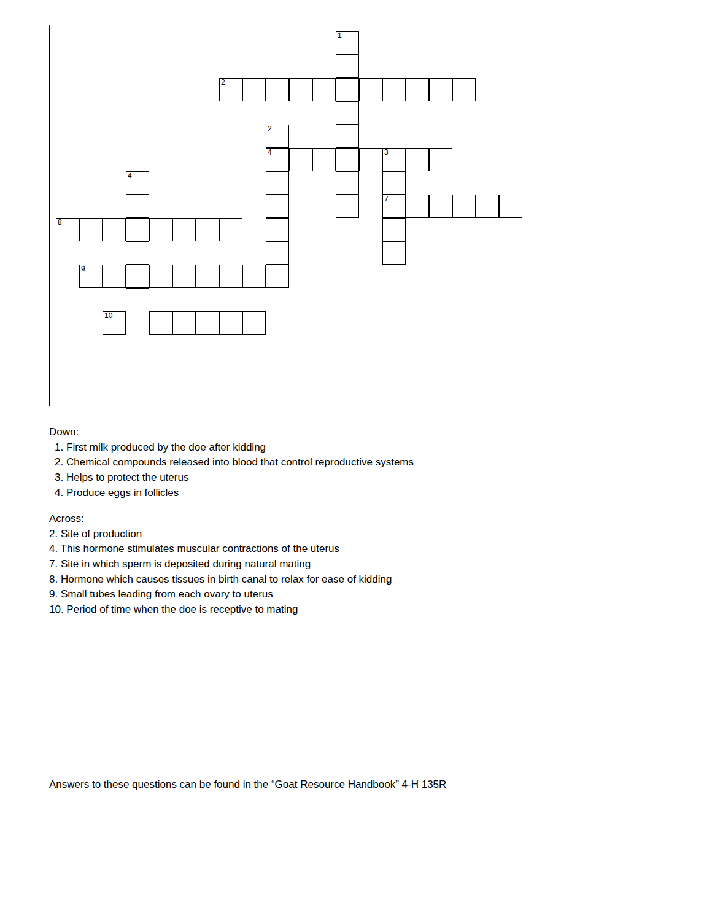Column positions (left) used: x1 = 10 (col for 8-across start) x2 = 48 x3 = 86 x4 = 124 (4-down / 9-across) x5 = 162 x6 = 200 x7 = 238 x8 = 276 x9 = 314 x10 = 352 (2-down / 4-across) x11 = 390 x12 = 428 x13 = 466 (1-down) x14 = 504 x15 = 542 (3-down / 7-across) x16 = 580 x17 = 618 x18 = 656 x19 = 694 x20 = 732
1
2
2
4
3
7
4
8
9
10
Down:
First milk produced by the doe after kidding
Chemical compounds released into blood that control reproductive systems
Helps to protect the uterus
Produce eggs in follicles
Across:
2. Site of production
4. This hormone stimulates muscular contractions of the uterus
7. Site in which sperm is deposited during natural mating
8. Hormone which causes tissues in birth canal to relax for ease of kidding
9. Small tubes leading from each ovary to uterus
10. Period of time when the doe is receptive to mating
Answers to these questions can be found in the “Goat Resource Handbook” 4-H 135R